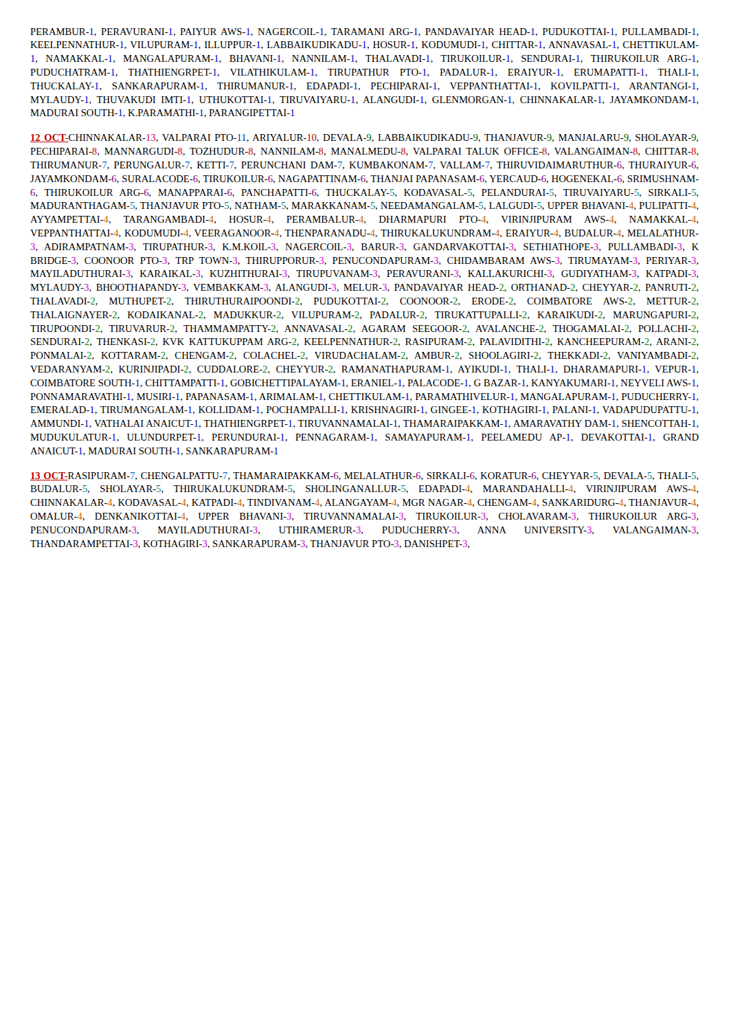PERAMBUR-1, PERAVURANI-1, PAIYUR AWS-1, NAGERCOIL-1, TARAMANI ARG-1, PANDAVAIYAR HEAD-1, PUDUKOTTAI-1, PULLAMBADI-1, KEELPENNATHUR-1, VILUPURAM-1, ILLUPPUR-1, LABBAIKUDIKADU-1, HOSUR-1, KODUMUDI-1, CHITTAR-1, ANNAVASAL-1, CHETTIKULAM-1, NAMAKKAL-1, MANGALAPURAM-1, BHAVANI-1, NANNILAM-1, THALAVADI-1, TIRUKOILUR-1, SENDURAI-1, THIRUKOILUR ARG-1, PUDUCHATRAM-1, THATHIENGRPET-1, VILATHIKULAM-1, TIRUPATHUR PTO-1, PADALUR-1, ERAIYUR-1, ERUMAPATTI-1, THALI-1, THUCKALAY-1, SANKARAPURAM-1, THIRUMANUR-1, EDAPADI-1, PECHIPARAI-1, VEPPANTHATTAI-1, KOVILPATTI-1, ARANTANGI-1, MYLAUDY-1, THUVAKUDI IMTI-1, UTHUKOTTAI-1, TIRUVAIYARU-1, ALANGUDI-1, GLENMORGAN-1, CHINNAKALAR-1, JAYAMKONDAM-1, MADURAI SOUTH-1, K.PARAMATHI-1, PARANGIPETTAI-1
12 Oct-CHINNAKALAR-13, VALPARAI PTO-11, ARIYALUR-10, DEVALA-9, LABBAIKUDIKADU-9, THANJAVUR-9, MANJALARU-9, SHOLAYAR-9, PECHIPARAI-8, MANNARGUDI-8, TOZHUDUR-8, NANNILAM-8, MANALMEDU-8, VALPARAI TALUK OFFICE-8, VALANGAIMAN-8, CHITTAR-8, THIRUMANUR-7, PERUNGALUR-7, KETTI-7, PERUNCHANI DAM-7, KUMBAKONAM-7, VALLAM-7, THIRUVIDAIMARUTHUR-6, THURAIYUR-6, JAYAMKONDAM-6, SURALACODE-6, TIRUKOILUR-6, NAGAPATTINAM-6, THANJAI PAPANASAM-6, YERCAUD-6, HOGENEKAL-6, SRIMUSHNAM-6, THIRUKOILUR ARG-6, MANAPPARAI-6, PANCHAPATTI-6, THUCKALAY-5, KODAVASAL-5, PELANDURAI-5, TIRUVAIYARU-5, SIRKALI-5, MADURANTHAGAM-5, THANJAVUR PTO-5, NATHAM-5, MARAKKANAM-5, NEEDAMANGALAM-5, LALGUDI-5, UPPER BHAVANI-4, PULIPATTI-4, AYYAMPETTAI-4, TARANGAMBADI-4, HOSUR-4, PERAMBALUR-4, DHARMAPURI PTO-4, VIRINJIPURAM AWS-4, NAMAKKAL-4, VEPPANTHATTAI-4, KODUMUDI-4, VEERAGANOOR-4, THENPARANADU-4, THIRUKALUKUNDRAM-4, ERAIYUR-4, BUDALUR-4, MELALATHUR-3, ADIRAMPATNAM-3, TIRUPATHUR-3, K.M.KOIL-3, NAGERCOIL-3, BARUR-3, GANDARVAKOTTAI-3, SETHIATHOPE-3, PULLAMBADI-3, K BRIDGE-3, COONOOR PTO-3, TRP TOWN-3, THIRUPPORUR-3, PENUCONDAPURAM-3, CHIDAMBARAM AWS-3, TIRUMAYAM-3, PERIYAR-3, MAYILADUTHURAI-3, KARAIKAL-3, KUZHITHURAI-3, TIRUPUVANAM-3, PERAVURANI-3, KALLAKURICHI-3, GUDIYATHAM-3, KATPADI-3, MYLAUDY-3, BHOOTHAPANDY-3, VEMBAKKAM-3, ALANGUDI-3, MELUR-3, PANDAVAIYAR HEAD-2, ORTHANAD-2, CHEYYAR-2, PANRUTI-2, THALAVADI-2, MUTHUPET-2, THIRUTHURAIPOONDI-2, PUDUKOTTAI-2, COONOOR-2, ERODE-2, COIMBATORE AWS-2, METTUR-2, THALAIGNAYER-2, KODAIKANAL-2, MADUKKUR-2, VILUPURAM-2, PADALUR-2, TIRUKATTUPALLI-2, KARAIKUDI-2, MARUNGAPURI-2, TIRUPOONDI-2, TIRUVARUR-2, THAMMAMPATTY-2, ANNAVASAL-2, AGARAM SEEGOOR-2, AVALANCHE-2, THOGAMALAI-2, POLLACHI-2, SENDURAI-2, THENKASI-2, KVK KATTUKUPPAM ARG-2, KEELPENNATHUR-2, RASIPURAM-2, PALAVIDITHI-2, KANCHEEPURAM-2, ARANI-2, PONMALAI-2, KOTTARAM-2, CHENGAM-2, COLACHEL-2, VIRUDACHALAM-2, AMBUR-2, SHOOLAGIRI-2, THEKKADI-2, VANIYAMBADI-2, VEDARANYAM-2, KURINJIPADI-2, CUDDALORE-2, CHEYYUR-2, RAMANATHAPURAM-1, AYIKUDI-1, THALI-1, DHARAMAPURI-1, VEPUR-1, COIMBATORE SOUTH-1, CHITTAMPATTI-1, GOBICHETTIPALAYAM-1, ERANIEL-1, PALACODE-1, G BAZAR-1, KANYAKUMARI-1, NEYVELI AWS-1, PONNAMARAVATHI-1, MUSIRI-1, PAPANASAM-1, ARIMALAM-1, CHETTIKULAM-1, PARAMATHIVELUR-1, MANGALAPURAM-1, PUDUCHERRY-1, EMERALAD-1, TIRUMANGALAM-1, KOLLIDAM-1, POCHAMPALLI-1, KRISHNAGIRI-1, GINGEE-1, KOTHAGIRI-1, PALANI-1, VADAPUDUPATTU-1, AMMUNDI-1, VATHALAI ANAICUT-1, THATHIENGRPET-1, TIRUVANNAMALAI-1, THAMARAIPAKKAM-1, AMARAVATHY DAM-1, SHENCOTTAH-1, MUDUKULATUR-1, ULUNDURPET-1, PERUNDURAI-1, PENNAGARAM-1, SAMAYAPURAM-1, PEELAMEDU AP-1, DEVAKOTTAI-1, GRAND ANAICUT-1, MADURAI SOUTH-1, SANKARAPURAM-1
13 Oct-RASIPURAM-7, CHENGALPATTU-7, THAMARAIPAKKAM-6, MELALATHUR-6, SIRKALI-6, KORATUR-6, CHEYYAR-5, DEVALA-5, THALI-5, BUDALUR-5, SHOLAYAR-5, THIRUKALUKUNDRAM-5, SHOLINGANALLUR-5, EDAPADI-4, MARANDAHALLI-4, VIRINJIPURAM AWS-4, CHINNAKALAR-4, KODAVASAL-4, KATPADI-4, TINDIVANAM-4, ALANGAYAM-4, MGR NAGAR-4, CHENGAM-4, SANKARIDURG-4, THANJAVUR-4, OMALUR-4, DENKANIKOTTAI-4, UPPER BHAVANI-3, TIRUVANNAMALAI-3, TIRUKOILUR-3, CHOLAVARAM-3, THIRUKOILUR ARG-3, PENUCONDAPURAM-3, MAYILADUTHURAI-3, UTHIRAMERUR-3, PUDUCHERRY-3, ANNA UNIVERSITY-3, VALANGAIMAN-3, THANDARAMPETTAI-3, KOTHAGIRI-3, SANKARAPURAM-3, THANJAVUR PTO-3, DANISHPET-3,